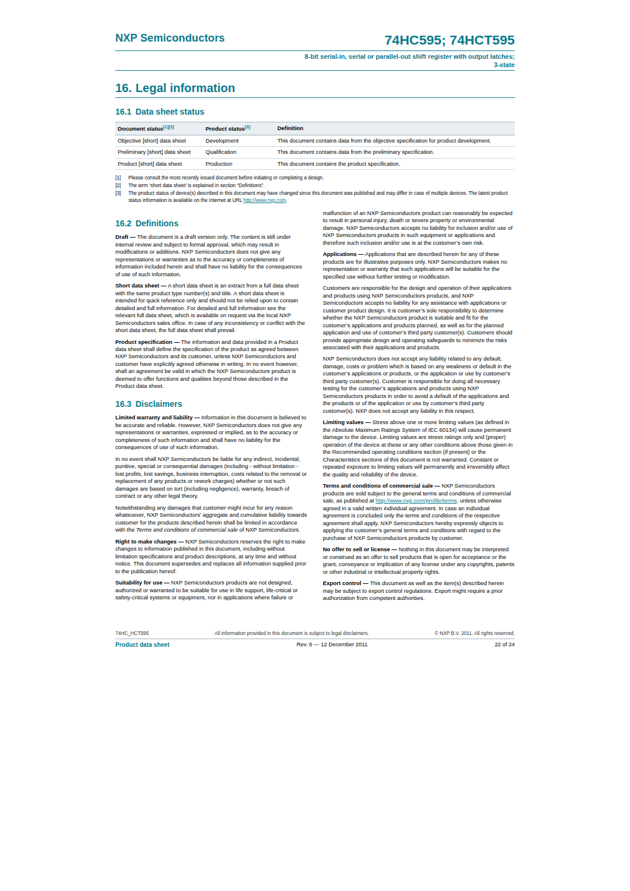NXP Semiconductors
74HC595; 74HCT595
8-bit serial-in, serial or parallel-out shift register with output latches;
3-state
16. Legal information
16.1 Data sheet status
| Document status [1] [2] | Product status [3] | Definition |
| --- | --- | --- |
| Objective [short] data sheet | Development | This document contains data from the objective specification for product development. |
| Preliminary [short] data sheet | Qualification | This document contains data from the preliminary specification. |
| Product [short] data sheet | Production | This document contains the product specification. |
[1] Please consult the most recently issued document before initiating or completing a design.
[2] The term ‘short data sheet’ is explained in section “Definitions”.
[3] The product status of device(s) described in this document may have changed since this document was published and may differ in case of multiple devices. The latest product status information is available on the Internet at URL http://www.nxp.com.
16.2 Definitions
Draft — The document is a draft version only. The content is still under internal review and subject to formal approval, which may result in modifications or additions. NXP Semiconductors does not give any representations or warranties as to the accuracy or completeness of information included herein and shall have no liability for the consequences of use of such information.
Short data sheet — A short data sheet is an extract from a full data sheet with the same product type number(s) and title. A short data sheet is intended for quick reference only and should not be relied upon to contain detailed and full information. For detailed and full information see the relevant full data sheet, which is available on request via the local NXP Semiconductors sales office. In case of any inconsistency or conflict with the short data sheet, the full data sheet shall prevail.
Product specification — The information and data provided in a Product data sheet shall define the specification of the product as agreed between NXP Semiconductors and its customer, unless NXP Semiconductors and customer have explicitly agreed otherwise in writing. In no event however, shall an agreement be valid in which the NXP Semiconductors product is deemed to offer functions and qualities beyond those described in the Product data sheet.
16.3 Disclaimers
Limited warranty and liability — Information in this document is believed to be accurate and reliable. However, NXP Semiconductors does not give any representations or warranties, expressed or implied, as to the accuracy or completeness of such information and shall have no liability for the consequences of use of such information.
In no event shall NXP Semiconductors be liable for any indirect, incidental, punitive, special or consequential damages (including - without limitation - lost profits, lost savings, business interruption, costs related to the removal or replacement of any products or rework charges) whether or not such damages are based on tort (including negligence), warranty, breach of contract or any other legal theory.
Notwithstanding any damages that customer might incur for any reason whatsoever, NXP Semiconductors’ aggregate and cumulative liability towards customer for the products described herein shall be limited in accordance with the Terms and conditions of commercial sale of NXP Semiconductors.
Right to make changes — NXP Semiconductors reserves the right to make changes to information published in this document, including without limitation specifications and product descriptions, at any time and without notice. This document supersedes and replaces all information supplied prior to the publication hereof.
Suitability for use — NXP Semiconductors products are not designed, authorized or warranted to be suitable for use in life support, life-critical or safety-critical systems or equipment, nor in applications where failure or
malfunction of an NXP Semiconductors product can reasonably be expected to result in personal injury, death or severe property or environmental damage. NXP Semiconductors accepts no liability for inclusion and/or use of NXP Semiconductors products in such equipment or applications and therefore such inclusion and/or use is at the customer’s own risk.
Applications — Applications that are described herein for any of these products are for illustrative purposes only. NXP Semiconductors makes no representation or warranty that such applications will be suitable for the specified use without further testing or modification.
Customers are responsible for the design and operation of their applications and products using NXP Semiconductors products, and NXP Semiconductors accepts no liability for any assistance with applications or customer product design. It is customer’s sole responsibility to determine whether the NXP Semiconductors product is suitable and fit for the customer’s applications and products planned, as well as for the planned application and use of customer’s third party customer(s). Customers should provide appropriate design and operating safeguards to minimize the risks associated with their applications and products.
NXP Semiconductors does not accept any liability related to any default, damage, costs or problem which is based on any weakness or default in the customer’s applications or products, or the application or use by customer’s third party customer(s). Customer is responsible for doing all necessary testing for the customer’s applications and products using NXP Semiconductors products in order to avoid a default of the applications and the products or of the application or use by customer’s third party customer(s). NXP does not accept any liability in this respect.
Limiting values — Stress above one or more limiting values (as defined in the Absolute Maximum Ratings System of IEC 60134) will cause permanent damage to the device. Limiting values are stress ratings only and (proper) operation of the device at these or any other conditions above those given in the Recommended operating conditions section (if present) or the Characteristics sections of this document is not warranted. Constant or repeated exposure to limiting values will permanently and irreversibly affect the quality and reliability of the device.
Terms and conditions of commercial sale — NXP Semiconductors products are sold subject to the general terms and conditions of commercial sale, as published at http://www.nxp.com/profile/terms, unless otherwise agreed in a valid written individual agreement. In case an individual agreement is concluded only the terms and conditions of the respective agreement shall apply. NXP Semiconductors hereby expressly objects to applying the customer’s general terms and conditions with regard to the purchase of NXP Semiconductors products by customer.
No offer to sell or license — Nothing in this document may be interpreted or construed as an offer to sell products that is open for acceptance or the grant, conveyance or implication of any license under any copyrights, patents or other industrial or intellectual property rights.
Export control — This document as well as the item(s) described herein may be subject to export control regulations. Export might require a prior authorization from competent authorities.
74HC_HCT595 All information provided in this document is subject to legal disclaimers. © NXP B.V. 2011. All rights reserved.
Product data sheet Rev. 6 — 12 December 2011 22 of 24